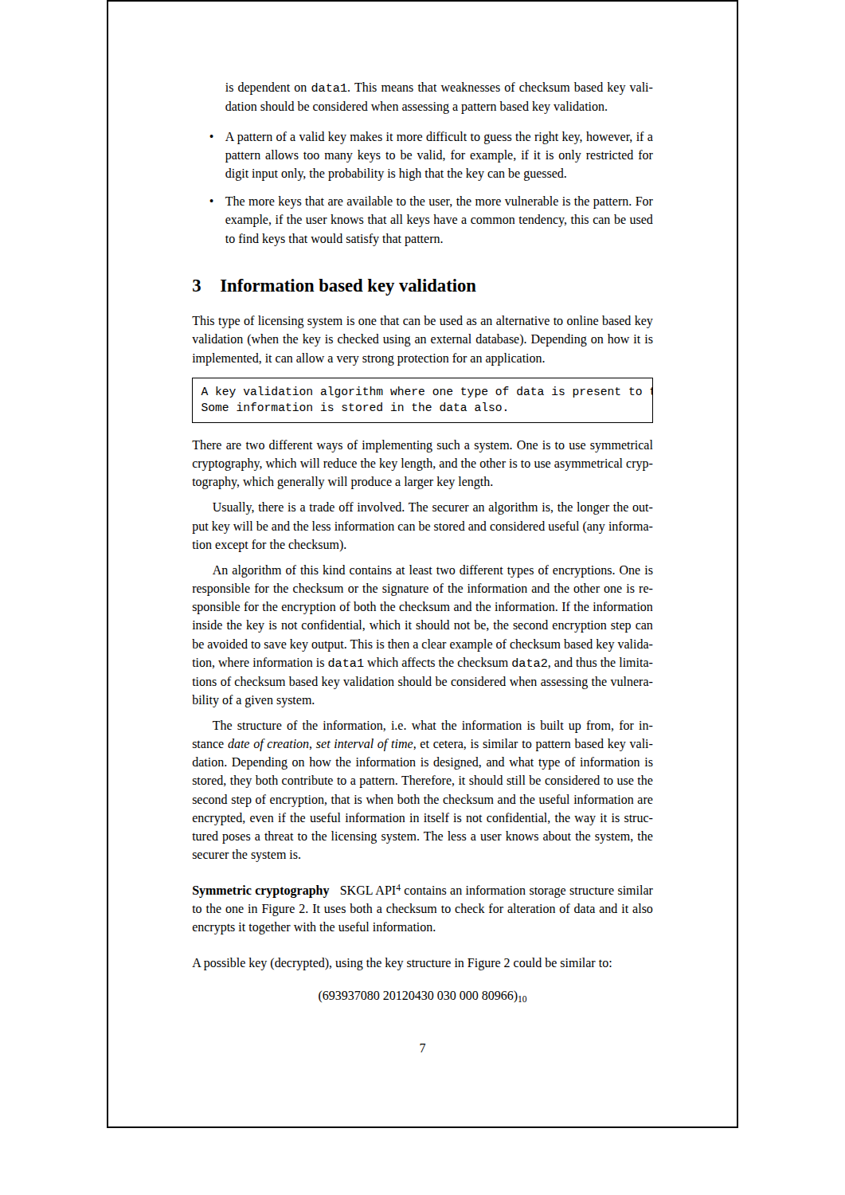is dependent on data1. This means that weaknesses of checksum based key validation should be considered when assessing a pattern based key validation.
A pattern of a valid key makes it more difficult to guess the right key, however, if a pattern allows too many keys to be valid, for example, if it is only restricted for digit input only, the probability is high that the key can be guessed.
The more keys that are available to the user, the more vulnerable is the pattern. For example, if the user knows that all keys have a common tendency, this can be used to find keys that would satisfy that pattern.
3 Information based key validation
This type of licensing system is one that can be used as an alternative to online based key validation (when the key is checked using an external database). Depending on how it is implemented, it can allow a very strong protection for an application.
A key validation algorithm where one type of data is present to the user. Some information is stored in the data also.
There are two different ways of implementing such a system. One is to use symmetrical cryptography, which will reduce the key length, and the other is to use asymmetrical cryptography, which generally will produce a larger key length.
Usually, there is a trade off involved. The securer an algorithm is, the longer the output key will be and the less information can be stored and considered useful (any information except for the checksum).
An algorithm of this kind contains at least two different types of encryptions. One is responsible for the checksum or the signature of the information and the other one is responsible for the encryption of both the checksum and the information. If the information inside the key is not confidential, which it should not be, the second encryption step can be avoided to save key output. This is then a clear example of checksum based key validation, where information is data1 which affects the checksum data2, and thus the limitations of checksum based key validation should be considered when assessing the vulnerability of a given system.
The structure of the information, i.e. what the information is built up from, for instance date of creation, set interval of time, et cetera, is similar to pattern based key validation. Depending on how the information is designed, and what type of information is stored, they both contribute to a pattern. Therefore, it should still be considered to use the second step of encryption, that is when both the checksum and the useful information are encrypted, even if the useful information in itself is not confidential, the way it is structured poses a threat to the licensing system. The less a user knows about the system, the securer the system is.
Symmetric cryptography SKGL API4 contains an information storage structure similar to the one in Figure 2. It uses both a checksum to check for alteration of data and it also encrypts it together with the useful information.
A possible key (decrypted), using the key structure in Figure 2 could be similar to:
(693937080 20120430 030 000 80966)10
7